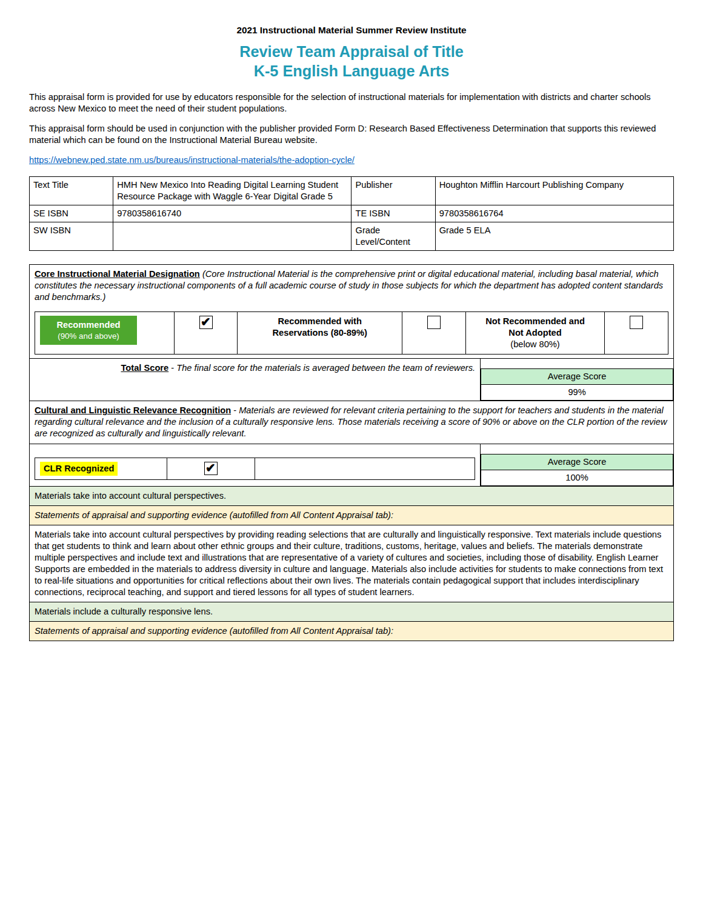2021 Instructional Material Summer Review Institute
Review Team Appraisal of Title
K-5 English Language Arts
This appraisal form is provided for use by educators responsible for the selection of instructional materials for implementation with districts and charter schools across New Mexico to meet the need of their student populations.
This appraisal form should be used in conjunction with the publisher provided Form D: Research Based Effectiveness Determination that supports this reviewed material which can be found on the Instructional Material Bureau website.
https://webnew.ped.state.nm.us/bureaus/instructional-materials/the-adoption-cycle/
| Text Title | HMH New Mexico Into Reading Digital Learning Student Resource Package with Waggle 6-Year Digital Grade 5 | Publisher | Houghton Mifflin Harcourt Publishing Company |
| SE ISBN | 9780358616740 | TE ISBN | 9780358616764 |
| SW ISBN | | Grade Level/Content | Grade 5 ELA |
| Core Instructional Material Designation (Core Instructional Material is the comprehensive print or digital educational material, including basal material, which constitutes the necessary instructional components of a full academic course of study in those subjects for which the department has adopted content standards and benchmarks.) / Recommended (90% and above) / ✔ / Recommended with Reservations (80-89%) / / Not Recommended and Not Adopted (below 80%) / / |
| Total Score - The final score for the materials is averaged between the team of reviewers. | / Average Score / / 99% / |
| Cultural and Linguistic Relevance Recognition - Materials are reviewed for relevant criteria pertaining to the support for teachers and students in the material regarding cultural relevance and the inclusion of a culturally responsive lens. Those materials receiving a score of 90% or above on the CLR portion of the review are recognized as culturally and linguistically relevant. |
| / CLR Recognized / ✔ / / | / Average Score / / 100% / |
| Materials take into account cultural perspectives. |
| Statements of appraisal and supporting evidence (autofilled from All Content Appraisal tab): |
| Materials take into account cultural perspectives by providing reading selections that are culturally and linguistically responsive. Text materials include questions that get students to think and learn about other ethnic groups and their culture, traditions, customs, heritage, values and beliefs. The materials demonstrate multiple perspectives and include text and illustrations that are representative of a variety of cultures and societies, including those of disability. English Learner Supports are embedded in the materials to address diversity in culture and language. Materials also include activities for students to make connections from text to real-life situations and opportunities for critical reflections about their own lives. The materials contain pedagogical support that includes interdisciplinary connections, reciprocal teaching, and support and tiered lessons for all types of student learners. |
| Materials include a culturally responsive lens. |
| Statements of appraisal and supporting evidence (autofilled from All Content Appraisal tab): |